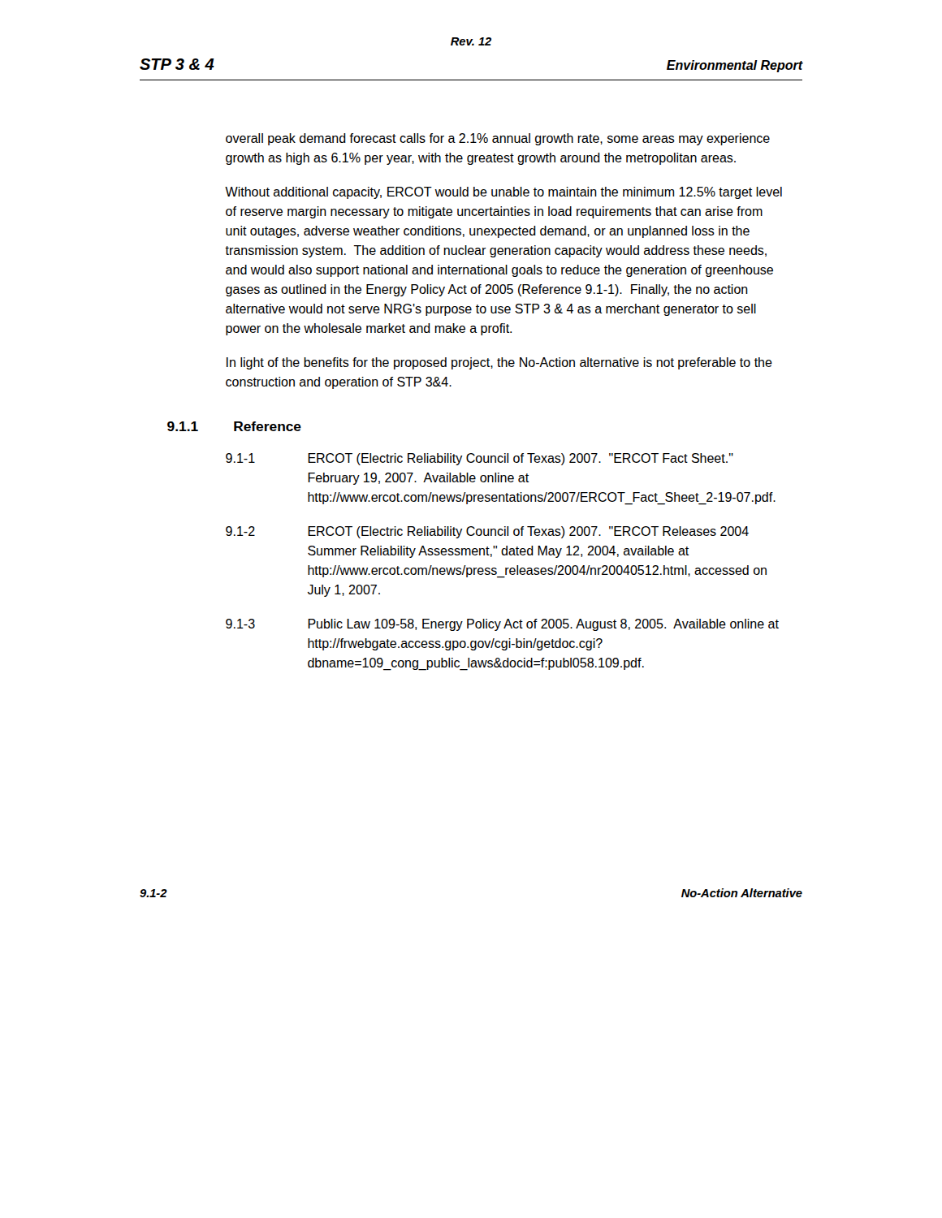Rev. 12
STP 3 & 4
Environmental Report
overall peak demand forecast calls for a 2.1% annual growth rate, some areas may experience growth as high as 6.1% per year, with the greatest growth around the metropolitan areas.
Without additional capacity, ERCOT would be unable to maintain the minimum 12.5% target level of reserve margin necessary to mitigate uncertainties in load requirements that can arise from unit outages, adverse weather conditions, unexpected demand, or an unplanned loss in the transmission system. The addition of nuclear generation capacity would address these needs, and would also support national and international goals to reduce the generation of greenhouse gases as outlined in the Energy Policy Act of 2005 (Reference 9.1-1). Finally, the no action alternative would not serve NRG's purpose to use STP 3 & 4 as a merchant generator to sell power on the wholesale market and make a profit.
In light of the benefits for the proposed project, the No-Action alternative is not preferable to the construction and operation of STP 3&4.
9.1.1 Reference
9.1-1
ERCOT (Electric Reliability Council of Texas) 2007. "ERCOT Fact Sheet." February 19, 2007. Available online at http://www.ercot.com/news/presentations/2007/ERCOT_Fact_Sheet_2-19-07.pdf.
9.1-2
ERCOT (Electric Reliability Council of Texas) 2007. "ERCOT Releases 2004 Summer Reliability Assessment," dated May 12, 2004, available at http://www.ercot.com/news/press_releases/2004/nr20040512.html, accessed on July 1, 2007.
9.1-3
Public Law 109-58, Energy Policy Act of 2005. August 8, 2005. Available online at http://frwebgate.access.gpo.gov/cgi-bin/getdoc.cgi?dbname=109_cong_public_laws&docid=f:publ058.109.pdf.
9.1-2
No-Action Alternative